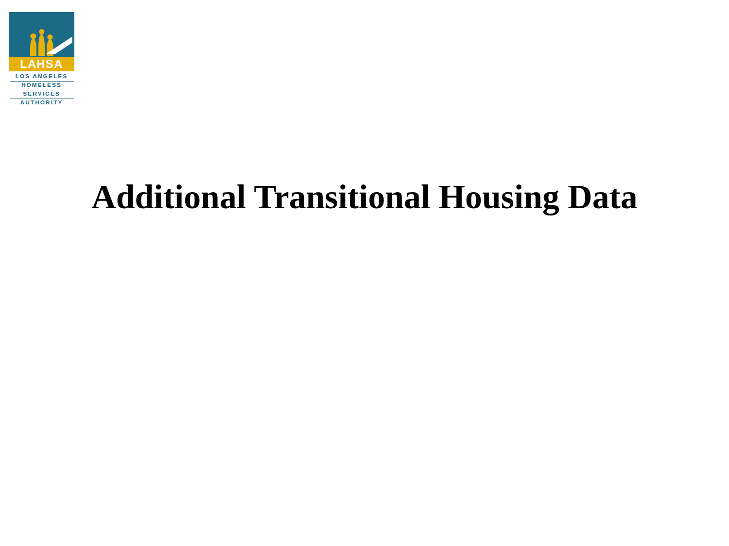LAHSA
LOS ANGELES
HOMELESS
SERVICES
AUTHORITY
Additional Transitional Housing Data